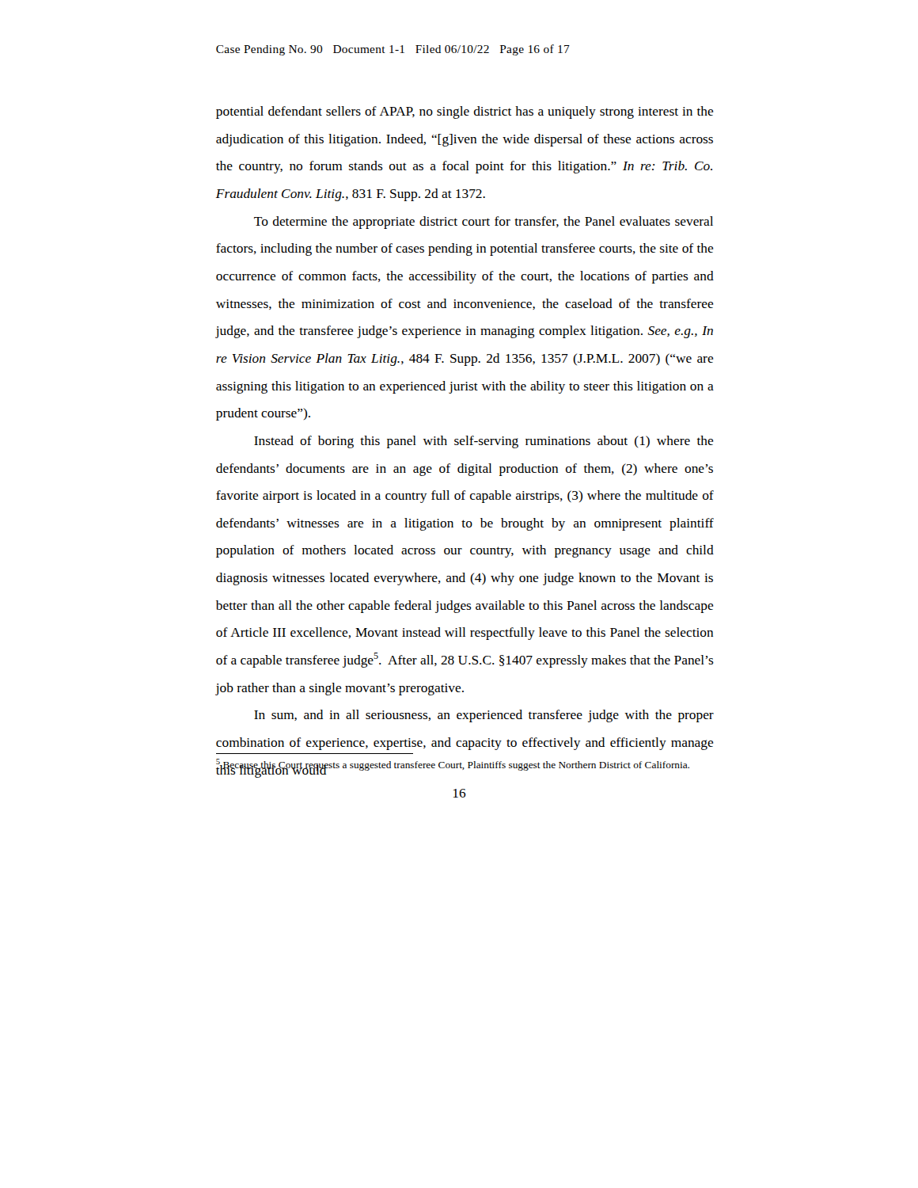Case Pending No. 90 Document 1-1 Filed 06/10/22 Page 16 of 17
potential defendant sellers of APAP, no single district has a uniquely strong interest in the adjudication of this litigation. Indeed, “[g]iven the wide dispersal of these actions across the country, no forum stands out as a focal point for this litigation.” In re: Trib. Co. Fraudulent Conv. Litig., 831 F. Supp. 2d at 1372.
To determine the appropriate district court for transfer, the Panel evaluates several factors, including the number of cases pending in potential transferee courts, the site of the occurrence of common facts, the accessibility of the court, the locations of parties and witnesses, the minimization of cost and inconvenience, the caseload of the transferee judge, and the transferee judge’s experience in managing complex litigation. See, e.g., In re Vision Service Plan Tax Litig., 484 F. Supp. 2d 1356, 1357 (J.P.M.L. 2007) (“we are assigning this litigation to an experienced jurist with the ability to steer this litigation on a prudent course”).
Instead of boring this panel with self-serving ruminations about (1) where the defendants’ documents are in an age of digital production of them, (2) where one’s favorite airport is located in a country full of capable airstrips, (3) where the multitude of defendants’ witnesses are in a litigation to be brought by an omnipresent plaintiff population of mothers located across our country, with pregnancy usage and child diagnosis witnesses located everywhere, and (4) why one judge known to the Movant is better than all the other capable federal judges available to this Panel across the landscape of Article III excellence, Movant instead will respectfully leave to this Panel the selection of a capable transferee judge5. After all, 28 U.S.C. §1407 expressly makes that the Panel’s job rather than a single movant’s prerogative.
In sum, and in all seriousness, an experienced transferee judge with the proper combination of experience, expertise, and capacity to effectively and efficiently manage this litigation would
5 Because this Court requests a suggested transferee Court, Plaintiffs suggest the Northern District of California.
16